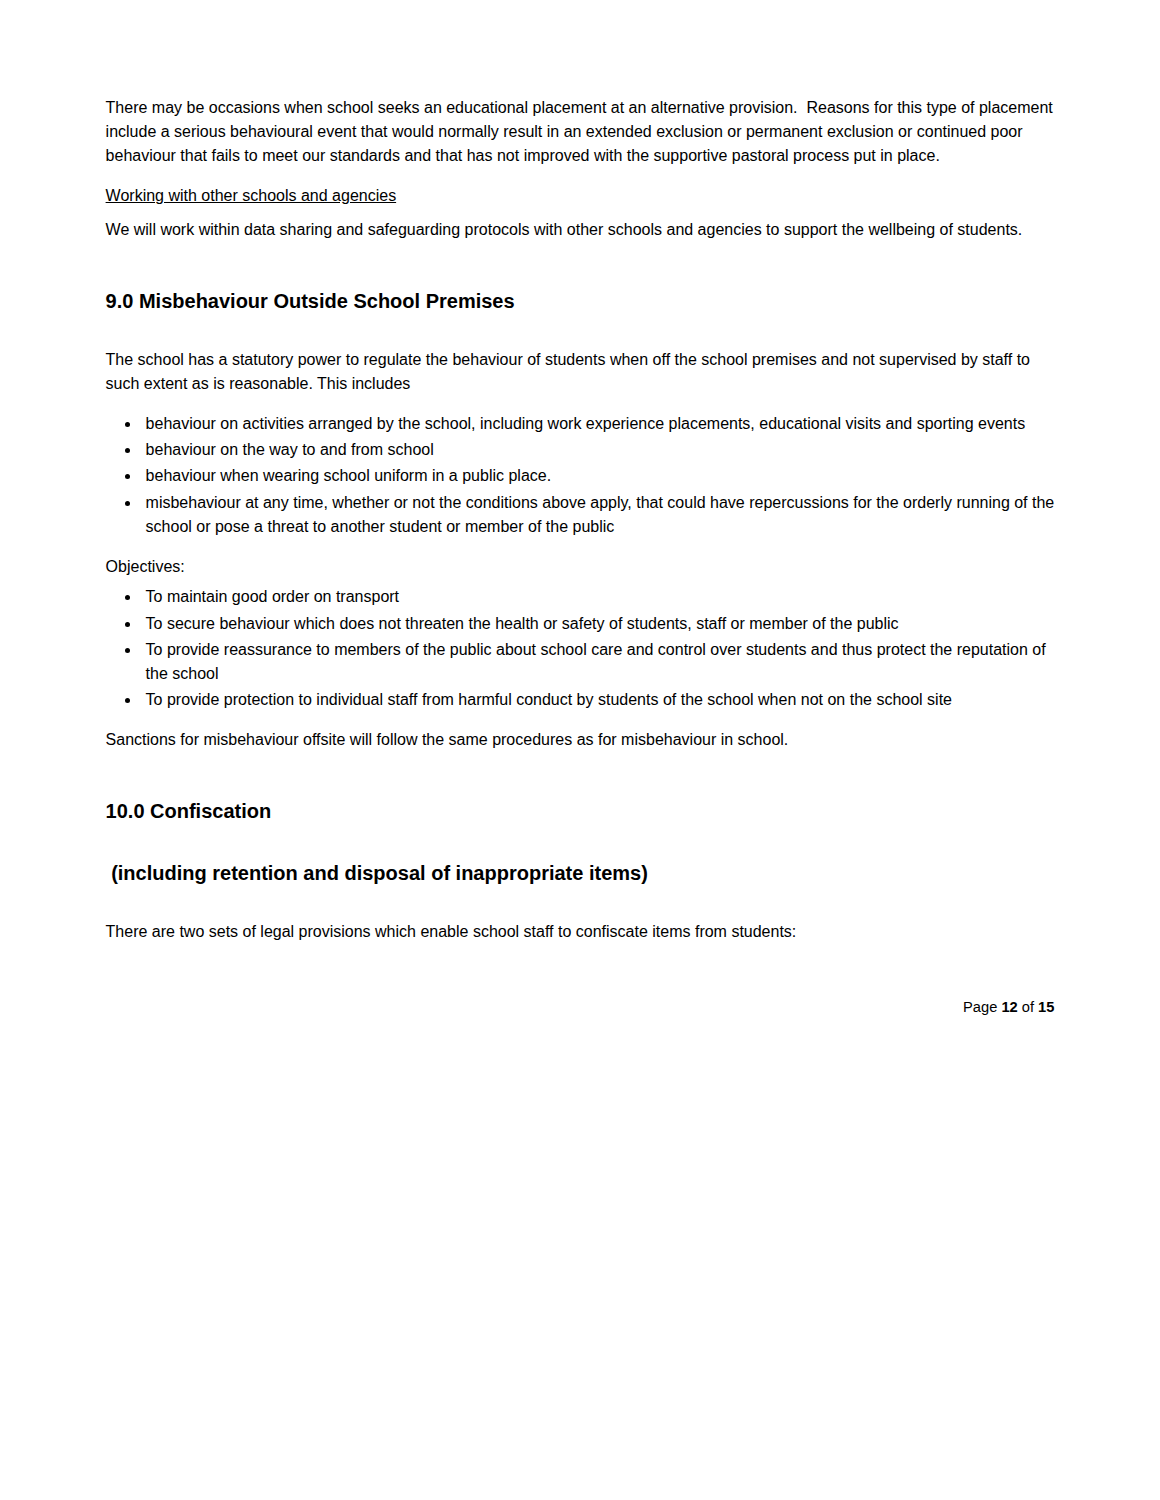There may be occasions when school seeks an educational placement at an alternative provision. Reasons for this type of placement include a serious behavioural event that would normally result in an extended exclusion or permanent exclusion or continued poor behaviour that fails to meet our standards and that has not improved with the supportive pastoral process put in place.
Working with other schools and agencies
We will work within data sharing and safeguarding protocols with other schools and agencies to support the wellbeing of students.
9.0 Misbehaviour Outside School Premises
The school has a statutory power to regulate the behaviour of students when off the school premises and not supervised by staff to such extent as is reasonable. This includes
behaviour on activities arranged by the school, including work experience placements, educational visits and sporting events
behaviour on the way to and from school
behaviour when wearing school uniform in a public place.
misbehaviour at any time, whether or not the conditions above apply, that could have repercussions for the orderly running of the school or pose a threat to another student or member of the public
Objectives:
To maintain good order on transport
To secure behaviour which does not threaten the health or safety of students, staff or member of the public
To provide reassurance to members of the public about school care and control over students and thus protect the reputation of the school
To provide protection to individual staff from harmful conduct by students of the school when not on the school site
Sanctions for misbehaviour offsite will follow the same procedures as for misbehaviour in school.
10.0 Confiscation
(including retention and disposal of inappropriate items)
There are two sets of legal provisions which enable school staff to confiscate items from students:
Page 12 of 15